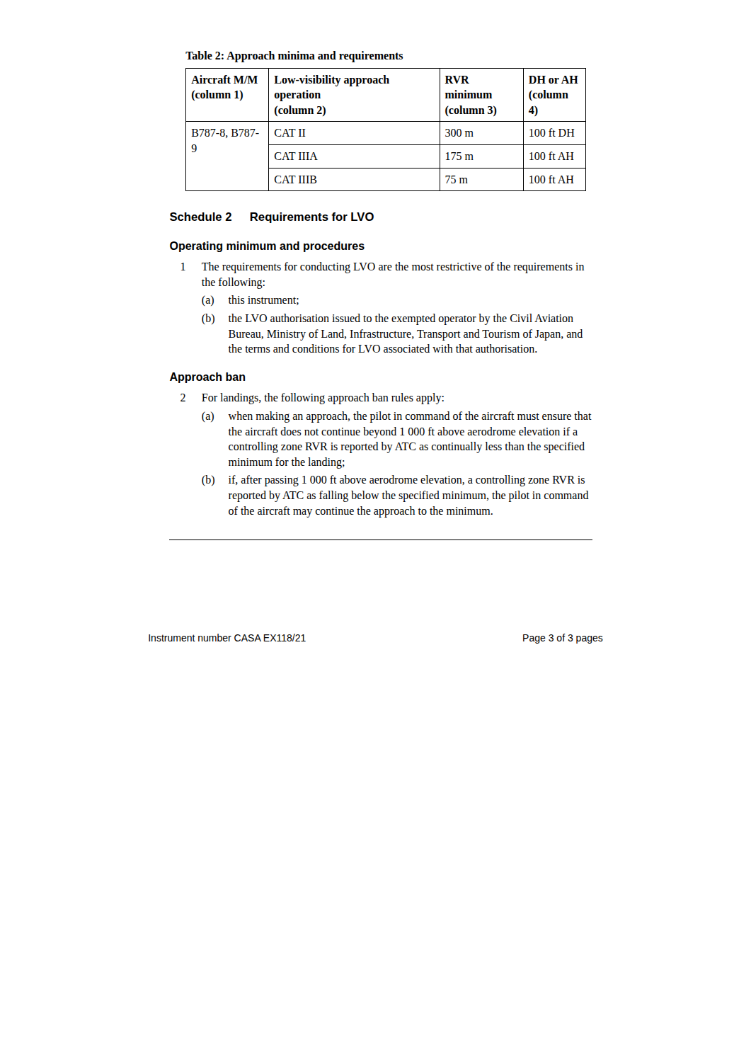Table 2: Approach minima and requirements
| Aircraft M/M (column 1) | Low-visibility approach operation (column 2) | RVR minimum (column 3) | DH or AH (column 4) |
| --- | --- | --- | --- |
| B787-8, B787-9 | CAT II | 300 m | 100 ft DH |
| CAT IIIA | 175 m | 100 ft AH |
| CAT IIIB | 75 m | 100 ft AH |
Schedule 2 Requirements for LVO
Operating minimum and procedures
1 The requirements for conducting LVO are the most restrictive of the requirements in the following:
(a) this instrument;
(b) the LVO authorisation issued to the exempted operator by the Civil Aviation Bureau, Ministry of Land, Infrastructure, Transport and Tourism of Japan, and the terms and conditions for LVO associated with that authorisation.
Approach ban
2 For landings, the following approach ban rules apply:
(a) when making an approach, the pilot in command of the aircraft must ensure that the aircraft does not continue beyond 1 000 ft above aerodrome elevation if a controlling zone RVR is reported by ATC as continually less than the specified minimum for the landing;
(b) if, after passing 1 000 ft above aerodrome elevation, a controlling zone RVR is reported by ATC as falling below the specified minimum, the pilot in command of the aircraft may continue the approach to the minimum.
Instrument number CASA EX118/21
Page 3 of 3 pages